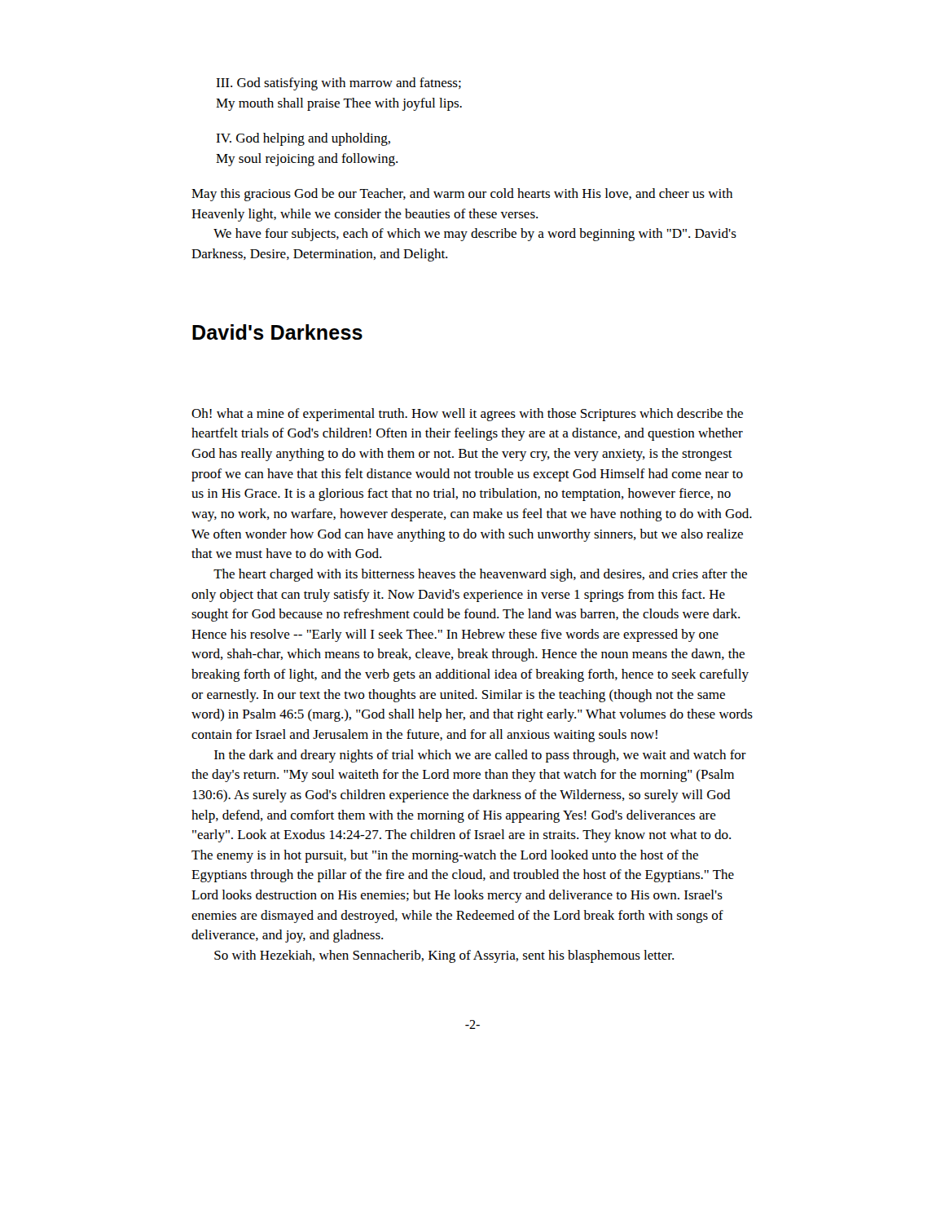III. God satisfying with marrow and fatness;
My mouth shall praise Thee with joyful lips.
IV. God helping and upholding,
My soul rejoicing and following.
May this gracious God be our Teacher, and warm our cold hearts with His love, and cheer us with Heavenly light, while we consider the beauties of these verses.
We have four subjects, each of which we may describe by a word beginning with "D". David's Darkness, Desire, Determination, and Delight.
David's Darkness
Oh! what a mine of experimental truth. How well it agrees with those Scriptures which describe the heartfelt trials of God's children! Often in their feelings they are at a distance, and question whether God has really anything to do with them or not. But the very cry, the very anxiety, is the strongest proof we can have that this felt distance would not trouble us except God Himself had come near to us in His Grace. It is a glorious fact that no trial, no tribulation, no temptation, however fierce, no way, no work, no warfare, however desperate, can make us feel that we have nothing to do with God. We often wonder how God can have anything to do with such unworthy sinners, but we also realize that we must have to do with God.
The heart charged with its bitterness heaves the heavenward sigh, and desires, and cries after the only object that can truly satisfy it. Now David's experience in verse 1 springs from this fact. He sought for God because no refreshment could be found. The land was barren, the clouds were dark. Hence his resolve -- "Early will I seek Thee." In Hebrew these five words are expressed by one word, shah-char, which means to break, cleave, break through. Hence the noun means the dawn, the breaking forth of light, and the verb gets an additional idea of breaking forth, hence to seek carefully or earnestly. In our text the two thoughts are united. Similar is the teaching (though not the same word) in Psalm 46:5 (marg.), "God shall help her, and that right early." What volumes do these words contain for Israel and Jerusalem in the future, and for all anxious waiting souls now!
In the dark and dreary nights of trial which we are called to pass through, we wait and watch for the day's return. "My soul waiteth for the Lord more than they that watch for the morning" (Psalm 130:6). As surely as God's children experience the darkness of the Wilderness, so surely will God help, defend, and comfort them with the morning of His appearing Yes! God's deliverances are "early". Look at Exodus 14:24-27. The children of Israel are in straits. They know not what to do. The enemy is in hot pursuit, but "in the morning-watch the Lord looked unto the host of the Egyptians through the pillar of the fire and the cloud, and troubled the host of the Egyptians." The Lord looks destruction on His enemies; but He looks mercy and deliverance to His own. Israel's enemies are dismayed and destroyed, while the Redeemed of the Lord break forth with songs of deliverance, and joy, and gladness.
So with Hezekiah, when Sennacherib, King of Assyria, sent his blasphemous letter.
-2-